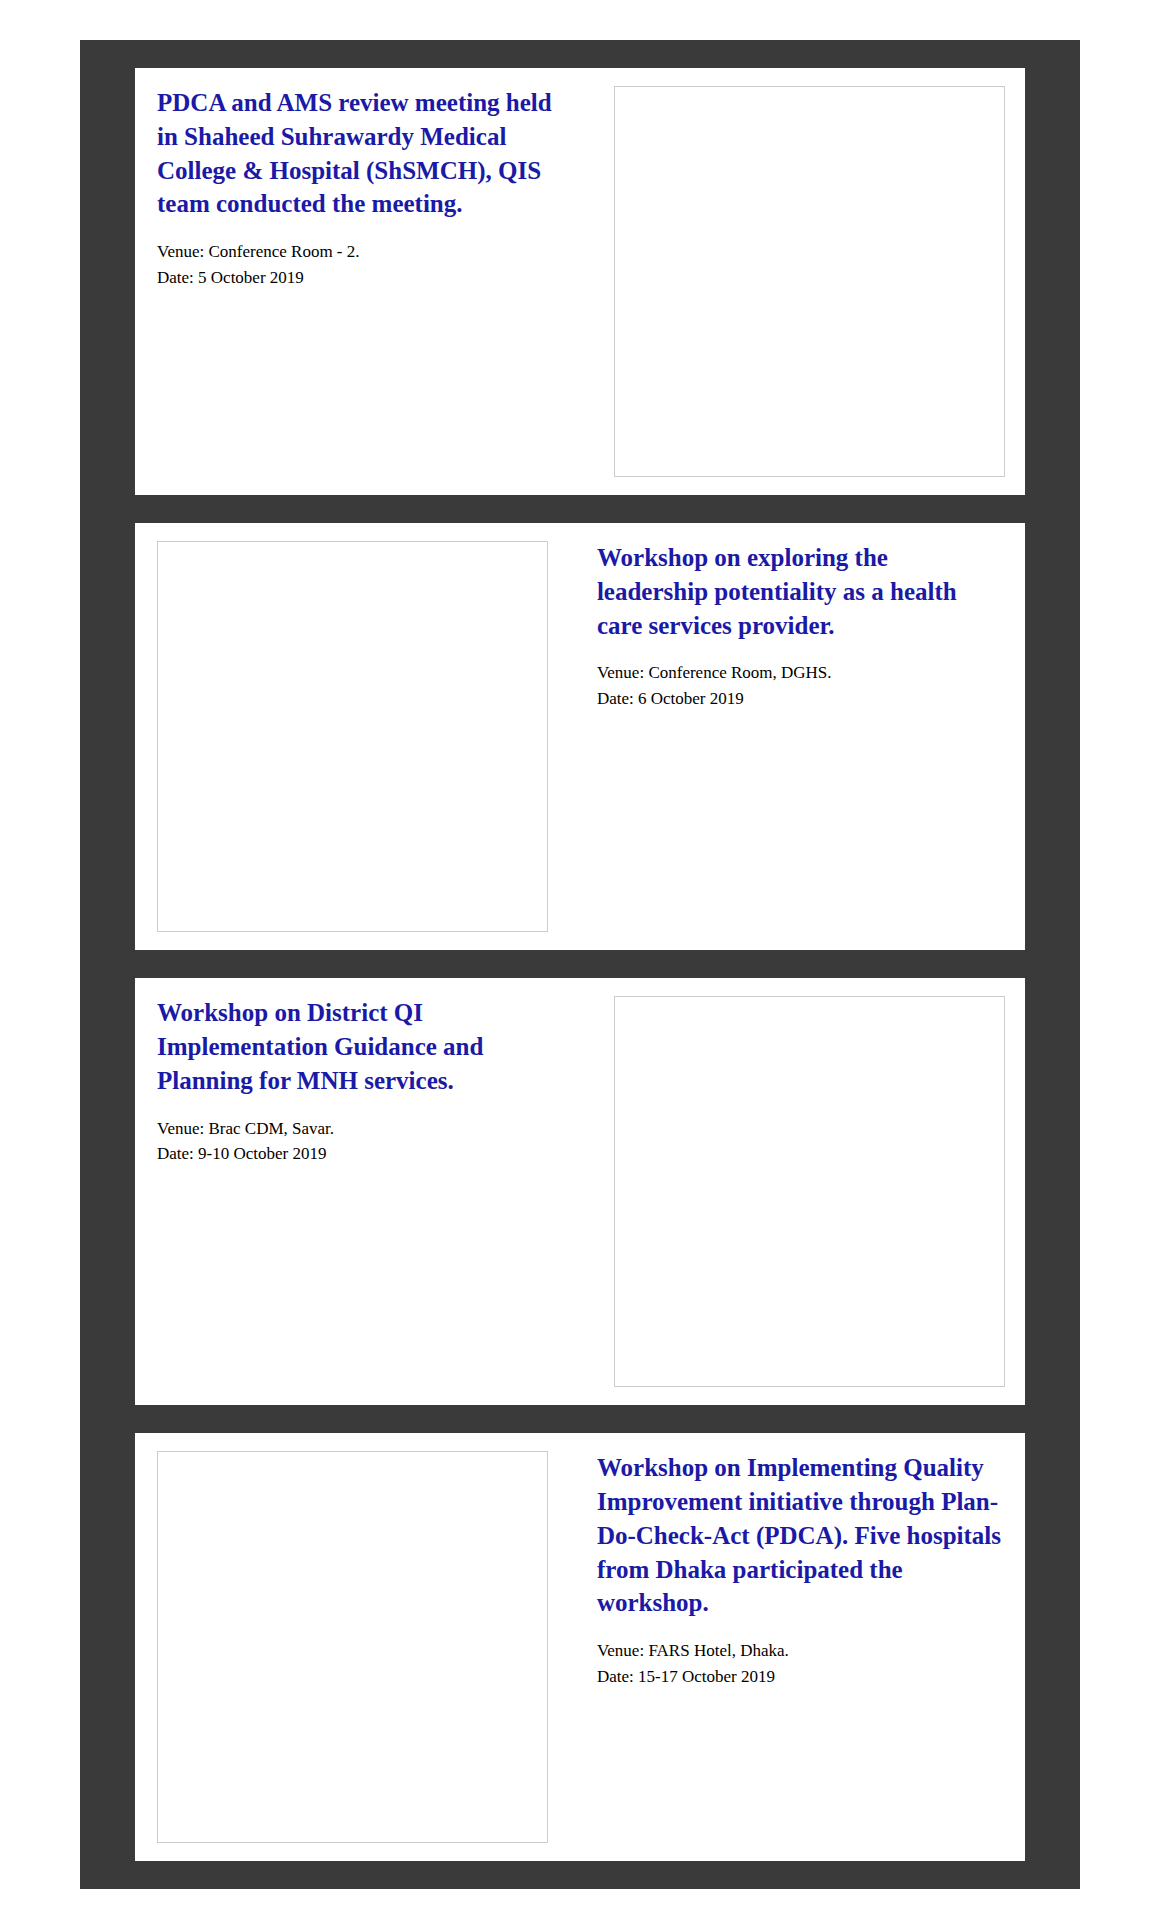PDCA and AMS review meeting held in Shaheed Suhrawardy Medical College & Hospital (ShSMCH), QIS team conducted the meeting.
Venue: Conference Room - 2.
Date: 5 October 2019
Workshop on exploring the leadership potentiality as a health care services provider.
Venue: Conference Room, DGHS.
Date: 6 October 2019
Workshop on District QI Implementation Guidance and Planning for MNH services.
Venue: Brac CDM, Savar.
Date: 9-10 October 2019
Workshop on Implementing Quality Improvement initiative through Plan-Do-Check-Act (PDCA). Five hospitals from Dhaka participated the workshop.
Venue: FARS Hotel, Dhaka.
Date: 15-17 October 2019